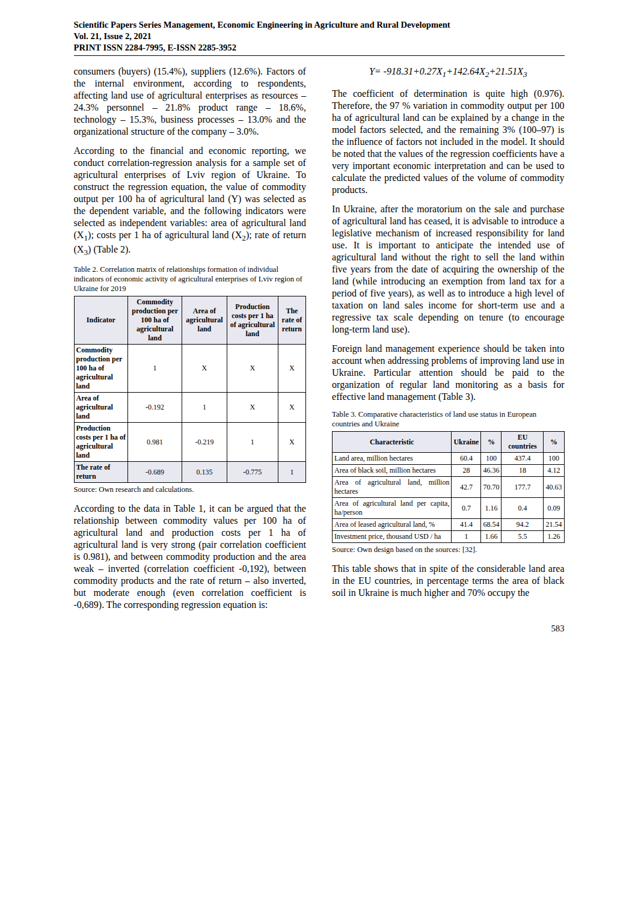Scientific Papers Series Management, Economic Engineering in Agriculture and Rural Development
Vol. 21, Issue 2, 2021
PRINT ISSN 2284-7995, E-ISSN 2285-3952
consumers (buyers) (15.4%), suppliers (12.6%). Factors of the internal environment, according to respondents, affecting land use of agricultural enterprises as resources – 24.3% personnel – 21.8% product range – 18.6%, technology – 15.3%, business processes – 13.0% and the organizational structure of the company – 3.0%.
According to the financial and economic reporting, we conduct correlation-regression analysis for a sample set of agricultural enterprises of Lviv region of Ukraine. To construct the regression equation, the value of commodity output per 100 ha of agricultural land (Y) was selected as the dependent variable, and the following indicators were selected as independent variables: area of agricultural land (X1); costs per 1 ha of agricultural land (X2); rate of return (X3) (Table 2).
Table 2. Correlation matrix of relationships formation of individual indicators of economic activity of agricultural enterprises of Lviv region of Ukraine for 2019
| Indicator | Commodity production per 100 ha of agricultural land | Area of agricultural land | Production costs per 1 ha of agricultural land | The rate of return |
| --- | --- | --- | --- | --- |
| Commodity production per 100 ha of agricultural land | 1 | X | X | X |
| Area of agricultural land | -0.192 | 1 | X | X |
| Production costs per 1 ha of agricultural land | 0.981 | -0.219 | 1 | X |
| The rate of return | -0.689 | 0.135 | -0.775 | 1 |
Source: Own research and calculations.
According to the data in Table 1, it can be argued that the relationship between commodity values per 100 ha of agricultural land and production costs per 1 ha of agricultural land is very strong (pair correlation coefficient is 0.981), and between commodity production and the area weak – inverted (correlation coefficient -0,192), between commodity products and the rate of return – also inverted, but moderate enough (even correlation coefficient is -0,689). The corresponding regression equation is:
Y= -918.31+0.27X1+142.64X2+21.51X3
The coefficient of determination is quite high (0.976). Therefore, the 97 % variation in commodity output per 100 ha of agricultural land can be explained by a change in the model factors selected, and the remaining 3% (100–97) is the influence of factors not included in the model. It should be noted that the values of the regression coefficients have a very important economic interpretation and can be used to calculate the predicted values of the volume of commodity products.
In Ukraine, after the moratorium on the sale and purchase of agricultural land has ceased, it is advisable to introduce a legislative mechanism of increased responsibility for land use. It is important to anticipate the intended use of agricultural land without the right to sell the land within five years from the date of acquiring the ownership of the land (while introducing an exemption from land tax for a period of five years), as well as to introduce a high level of taxation on land sales income for short-term use and a regressive tax scale depending on tenure (to encourage long-term land use).
Foreign land management experience should be taken into account when addressing problems of improving land use in Ukraine. Particular attention should be paid to the organization of regular land monitoring as a basis for effective land management (Table 3).
Table 3. Comparative characteristics of land use status in European countries and Ukraine
| Characteristic | Ukraine | % | EU countries | % |
| --- | --- | --- | --- | --- |
| Land area, million hectares | 60.4 | 100 | 437.4 | 100 |
| Area of black soil, million hectares | 28 | 46.36 | 18 | 4.12 |
| Area of agricultural land, million hectares | 42.7 | 70.70 | 177.7 | 40.63 |
| Area of agricultural land per capita, ha/person | 0.7 | 1.16 | 0.4 | 0.09 |
| Area of leased agricultural land, % | 41.4 | 68.54 | 94.2 | 21.54 |
| Investment price, thousand USD / ha | 1 | 1.66 | 5.5 | 1.26 |
Source: Own design based on the sources: [32].
This table shows that in spite of the considerable land area in the EU countries, in percentage terms the area of black soil in Ukraine is much higher and 70% occupy the
583